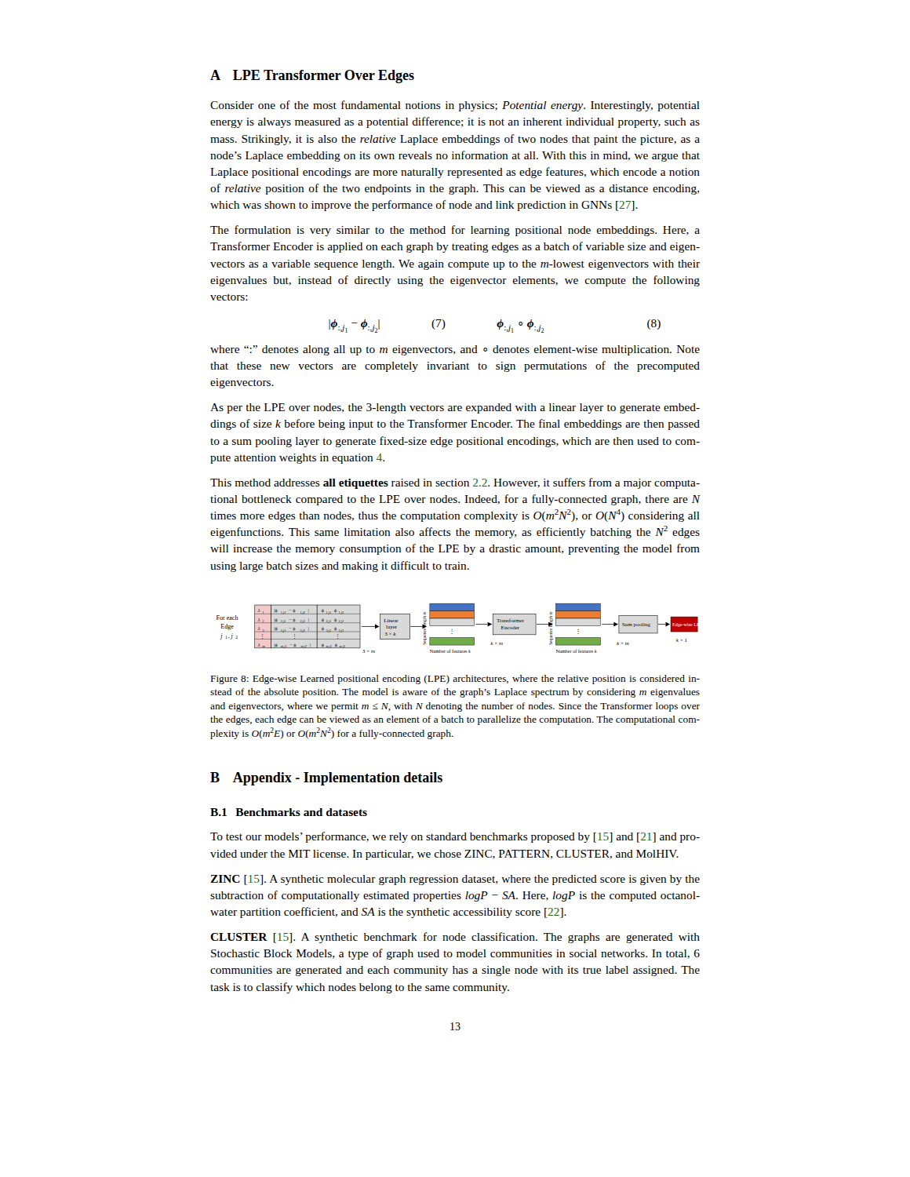ALPE Transformer Over Edges
Consider one of the most fundamental notions in physics; Potential energy. Interestingly, potential energy is always measured as a potential difference; it is not an inherent individual property, such as mass. Strikingly, it is also the relative Laplace embeddings of two nodes that paint the picture, as a node’s Laplace embedding on its own reveals no information at all. With this in mind, we argue that Laplace positional encodings are more naturally represented as edge features, which encode a notion of relative position of the two endpoints in the graph. This can be viewed as a distance encoding, which was shown to improve the performance of node and link prediction in GNNs [27].
The formulation is very similar to the method for learning positional node embeddings. Here, a Transformer Encoder is applied on each graph by treating edges as a batch of variable size and eigenvectors as a variable sequence length. We again compute up to the m-lowest eigenvectors with their eigenvalues but, instead of directly using the eigenvector elements, we compute the following vectors:
|ϕ:,j1 − ϕ:,j2| (7) ϕ:,j1 ∘ ϕ:,j2 (8)
where “:” denotes along all up to m eigenvectors, and ∘ denotes element-wise multiplication. Note that these new vectors are completely invariant to sign permutations of the precomputed eigenvectors.
As per the LPE over nodes, the 3-length vectors are expanded with a linear layer to generate embeddings of size k before being input to the Transformer Encoder. The final embeddings are then passed to a sum pooling layer to generate fixed-size edge positional encodings, which are then used to compute attention weights in equation 4.
This method addresses all etiquettes raised in section 2.2. However, it suffers from a major computational bottleneck compared to the LPE over nodes. Indeed, for a fully-connected graph, there are N times more edges than nodes, thus the computation complexity is O(m2N2), or O(N4) considering all eigenfunctions. This same limitation also affects the memory, as efficiently batching the N2 edges will increase the memory consumption of the LPE by a drastic amount, preventing the model from using large batch sizes and making it difficult to train.
For each Edge j 1 , j 2 λ1 λ2 λ3 ⋮ λm |ϕ1,j1− ϕ1,j2| |ϕ2,j1− ϕ2,j2| |ϕ3,j1− ϕ3,j2| ⋮ |ϕm,j1− ϕm,j2| ϕ1,j1ϕ1,j2 ϕ2,j1ϕ2,j2 ϕ3,j1ϕ3,j2 ⋮ ϕm,j1ϕm,j2 3 × m Linear layer 3 × k ⋮ Sequence length m Number of features k Transformer Encoder k × m ⋮ Sequence length m Number of features k Sum pooling k × m Edge-wise LPE k × 1
Figure 8: Edge-wise Learned positional encoding (LPE) architectures, where the relative position is considered instead of the absolute position. The model is aware of the graph’s Laplace spectrum by considering m eigenvalues and eigenvectors, where we permit m ≤ N, with N denoting the number of nodes. Since the Transformer loops over the edges, each edge can be viewed as an element of a batch to parallelize the computation. The computational complexity is O(m2E) or O(m2N2) for a fully-connected graph.
BAppendix - Implementation details
B.1 Benchmarks and datasets
To test our models’ performance, we rely on standard benchmarks proposed by [15] and [21] and provided under the MIT license. In particular, we chose ZINC, PATTERN, CLUSTER, and MolHIV.
ZINC [15]. A synthetic molecular graph regression dataset, where the predicted score is given by the subtraction of computationally estimated properties logP − SA. Here, logP is the computed octanol-water partition coefficient, and SA is the synthetic accessibility score [22].
CLUSTER [15]. A synthetic benchmark for node classification. The graphs are generated with Stochastic Block Models, a type of graph used to model communities in social networks. In total, 6 communities are generated and each community has a single node with its true label assigned. The task is to classify which nodes belong to the same community.
13